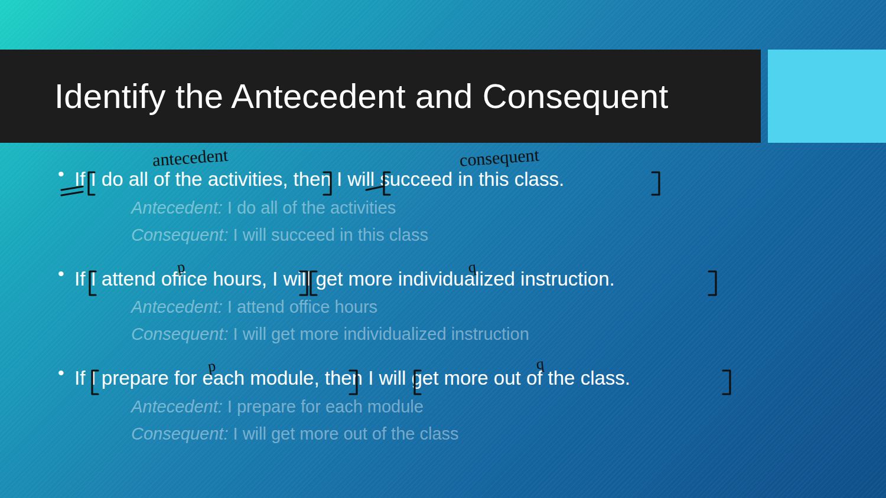Identify the Antecedent and Consequent
If I do all of the activities, then I will succeed in this class.
Antecedent: I do all of the activities
Consequent: I will succeed in this class
If I attend office hours, I will get more individualized instruction.
Antecedent: I attend office hours
Consequent: I will get more individualized instruction
If I prepare for each module, then I will get more out of the class.
Antecedent: I prepare for each module
Consequent: I will get more out of the class
antecedent consequent p q p q